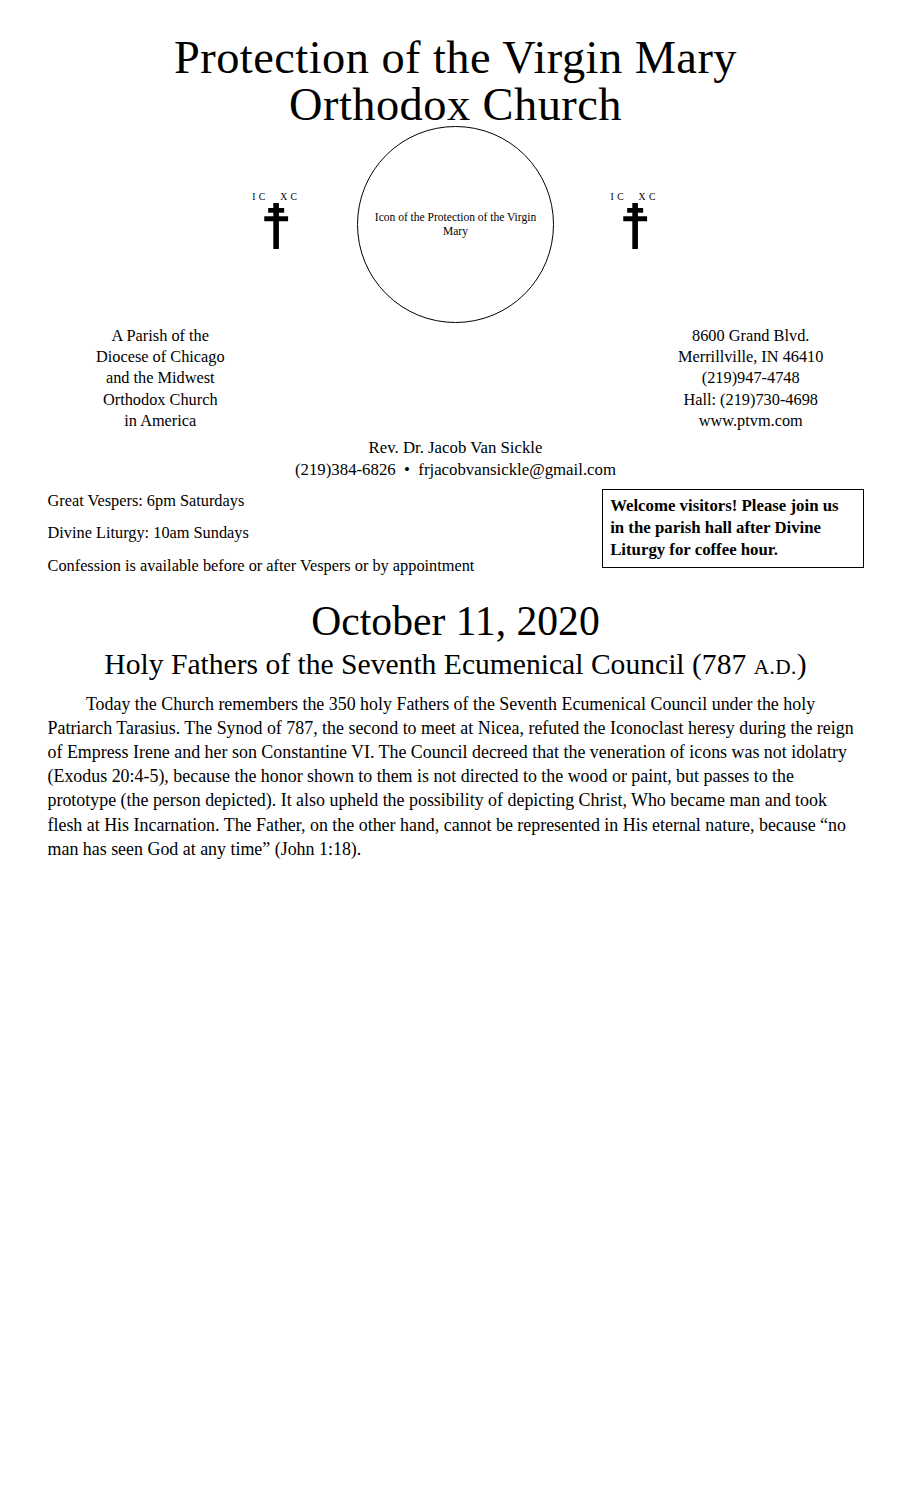Protection of the Virgin Mary Orthodox Church
IC XC ☨
Icon of the Protection of the Virgin Mary
IC XC ☨
A Parish of the
Diocese of Chicago
and the Midwest
Orthodox Church
in America
8600 Grand Blvd.
Merrillville, IN 46410
(219)947-4748
Hall: (219)730-4698
www.ptvm.com
Rev. Dr. Jacob Van Sickle
(219)384-6826 • frjacobvansickle@gmail.com
Great Vespers: 6pm Saturdays
Divine Liturgy: 10am Sundays
Confession is available before or after Vespers or by appointment
Welcome visitors! Please join us in the parish hall after Divine Liturgy for coffee hour.
October 11, 2020
Holy Fathers of the Seventh Ecumenical Council (787 A.D.)
Today the Church remembers the 350 holy Fathers of the Seventh Ecumenical Council under the holy Patriarch Tarasius. The Synod of 787, the second to meet at Nicea, refuted the Iconoclast heresy during the reign of Empress Irene and her son Constantine VI. The Council decreed that the veneration of icons was not idolatry (Exodus 20:4-5), because the honor shown to them is not directed to the wood or paint, but passes to the prototype (the person depicted). It also upheld the possibility of depicting Christ, Who became man and took flesh at His Incarnation. The Father, on the other hand, cannot be represented in His eternal nature, because “no man has seen God at any time” (John 1:18).